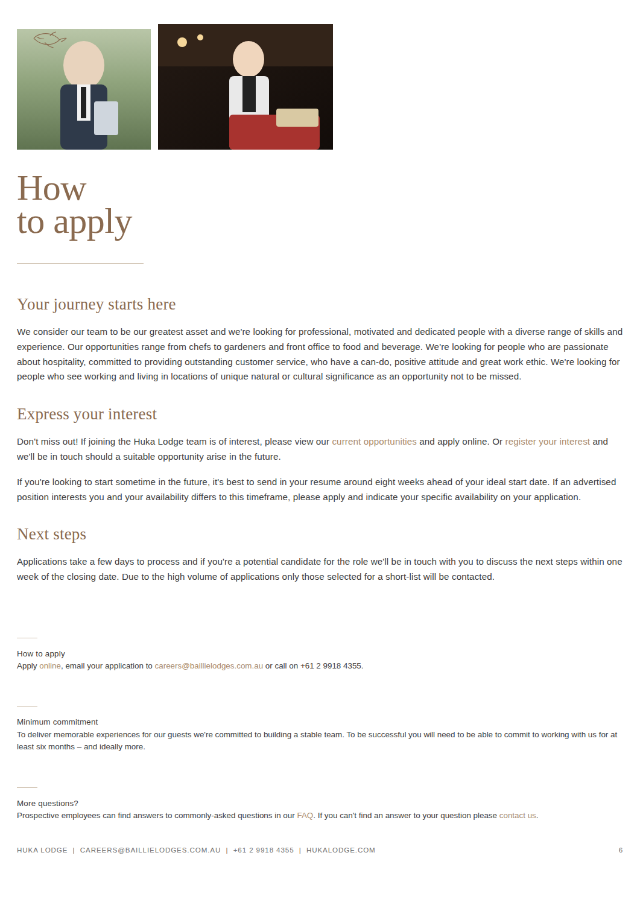How
to apply
Your journey starts here
We consider our team to be our greatest asset and we're looking for professional, motivated and dedicated people with a diverse range of skills and experience. Our opportunities range from chefs to gardeners and front office to food and beverage. We're looking for people who are passionate about hospitality, committed to providing outstanding customer service, who have a can-do, positive attitude and great work ethic. We're looking for people who see working and living in locations of unique natural or cultural significance as an opportunity not to be missed.
Express your interest
Don't miss out! If joining the Huka Lodge team is of interest, please view our current opportunities and apply online. Or register your interest and we'll be in touch should a suitable opportunity arise in the future.
If you're looking to start sometime in the future, it's best to send in your resume around eight weeks ahead of your ideal start date. If an advertised position interests you and your availability differs to this timeframe, please apply and indicate your specific availability on your application.
Next steps
Applications take a few days to process and if you're a potential candidate for the role we'll be in touch with you to discuss the next steps within one week of the closing date. Due to the high volume of applications only those selected for a short-list will be contacted.
How to apply
Apply online, email your application to careers@baillielodges.com.au or call on +61 2 9918 4355.
Minimum commitment
To deliver memorable experiences for our guests we're committed to building a stable team. To be successful you will need to be able to commit to working with us for at least six months – and ideally more.
More questions?
Prospective employees can find answers to commonly-asked questions in our FAQ. If you can't find an answer to your question please contact us.
HUKA LODGE | CAREERS@BAILLIELODGES.COM.AU | +61 2 9918 4355 | HUKALODGE.COM
6